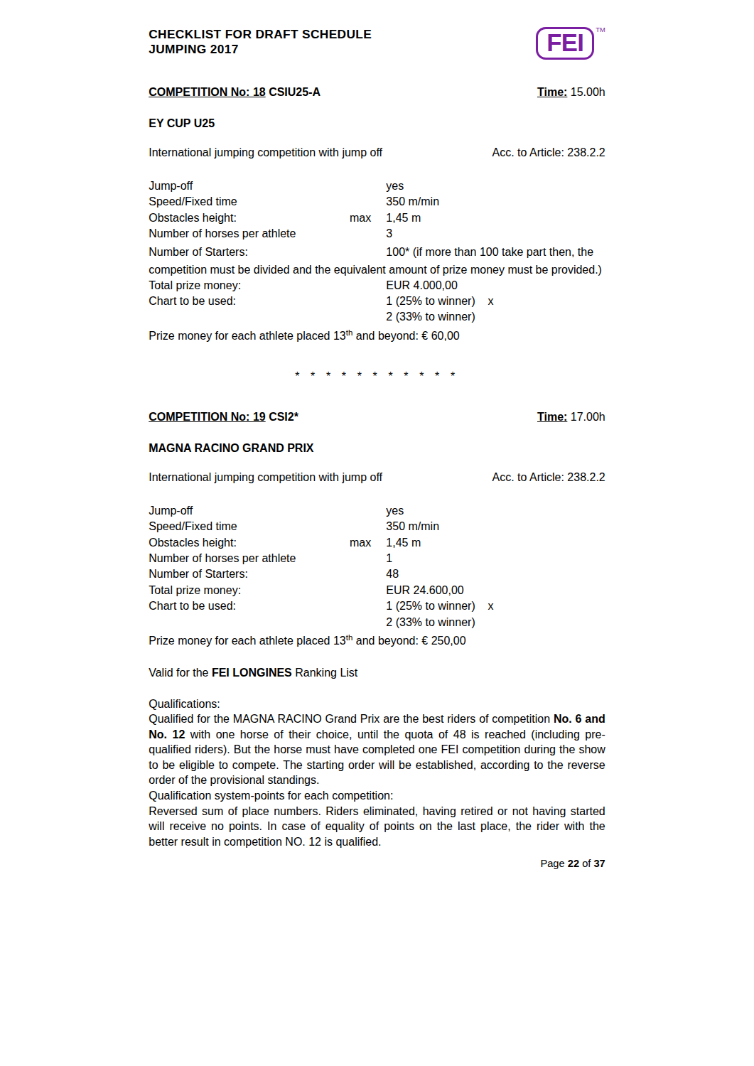CHECKLIST FOR DRAFT SCHEDULE
JUMPING 2017
FEI TM
COMPETITION No: 18 CSIU25-A
Time: 15.00h
EY CUP U25
International jumping competition with jump off
Acc. to Article: 238.2.2
| Jump-off | | yes |
| Speed/Fixed time | | 350 m/min |
| Obstacles height: | max | 1,45 m |
| Number of horses per athlete | | 3 |
| Number of Starters: | | 100* (if more than 100 take part then, the |
competition must be divided and the equivalent amount of prize money must be provided.)
| Total prize money: | | EUR 4.000,00 |
| Chart to be used: | | 1 (25% to winner) x |
| | | 2 (33% to winner) |
Prize money for each athlete placed 13th and beyond: € 60,00
* * * * * * * * * * *
COMPETITION No: 19 CSI2*
Time: 17.00h
MAGNA RACINO GRAND PRIX
International jumping competition with jump off
Acc. to Article: 238.2.2
| Jump-off | | yes |
| Speed/Fixed time | | 350 m/min |
| Obstacles height: | max | 1,45 m |
| Number of horses per athlete | | 1 |
| Number of Starters: | | 48 |
| Total prize money: | | EUR 24.600,00 |
| Chart to be used: | | 1 (25% to winner) x |
| | | 2 (33% to winner) |
Prize money for each athlete placed 13th and beyond: € 250,00
Valid for the FEI LONGINES Ranking List
Qualifications:
Qualified for the MAGNA RACINO Grand Prix are the best riders of competition No. 6 and No. 12 with one horse of their choice, until the quota of 48 is reached (including pre-qualified riders). But the horse must have completed one FEI competition during the show to be eligible to compete. The starting order will be established, according to the reverse order of the provisional standings.
Qualification system-points for each competition:
Reversed sum of place numbers. Riders eliminated, having retired or not having started will receive no points. In case of equality of points on the last place, the rider with the better result in competition NO. 12 is qualified.
Page 22 of 37